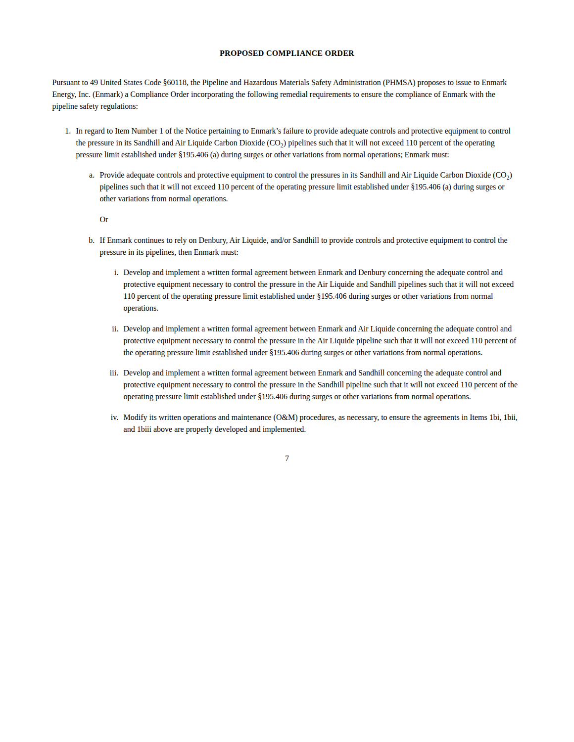PROPOSED COMPLIANCE ORDER
Pursuant to 49 United States Code §60118, the Pipeline and Hazardous Materials Safety Administration (PHMSA) proposes to issue to Enmark Energy, Inc. (Enmark) a Compliance Order incorporating the following remedial requirements to ensure the compliance of Enmark with the pipeline safety regulations:
In regard to Item Number 1 of the Notice pertaining to Enmark’s failure to provide adequate controls and protective equipment to control the pressure in its Sandhill and Air Liquide Carbon Dioxide (CO2) pipelines such that it will not exceed 110 percent of the operating pressure limit established under §195.406 (a) during surges or other variations from normal operations; Enmark must:
Provide adequate controls and protective equipment to control the pressures in its Sandhill and Air Liquide Carbon Dioxide (CO2) pipelines such that it will not exceed 110 percent of the operating pressure limit established under §195.406 (a) during surges or other variations from normal operations.
Or
If Enmark continues to rely on Denbury, Air Liquide, and/or Sandhill to provide controls and protective equipment to control the pressure in its pipelines, then Enmark must:
Develop and implement a written formal agreement between Enmark and Denbury concerning the adequate control and protective equipment necessary to control the pressure in the Air Liquide and Sandhill pipelines such that it will not exceed 110 percent of the operating pressure limit established under §195.406 during surges or other variations from normal operations.
Develop and implement a written formal agreement between Enmark and Air Liquide concerning the adequate control and protective equipment necessary to control the pressure in the Air Liquide pipeline such that it will not exceed 110 percent of the operating pressure limit established under §195.406 during surges or other variations from normal operations.
Develop and implement a written formal agreement between Enmark and Sandhill concerning the adequate control and protective equipment necessary to control the pressure in the Sandhill pipeline such that it will not exceed 110 percent of the operating pressure limit established under §195.406 during surges or other variations from normal operations.
Modify its written operations and maintenance (O&M) procedures, as necessary, to ensure the agreements in Items 1bi, 1bii, and 1biii above are properly developed and implemented.
7